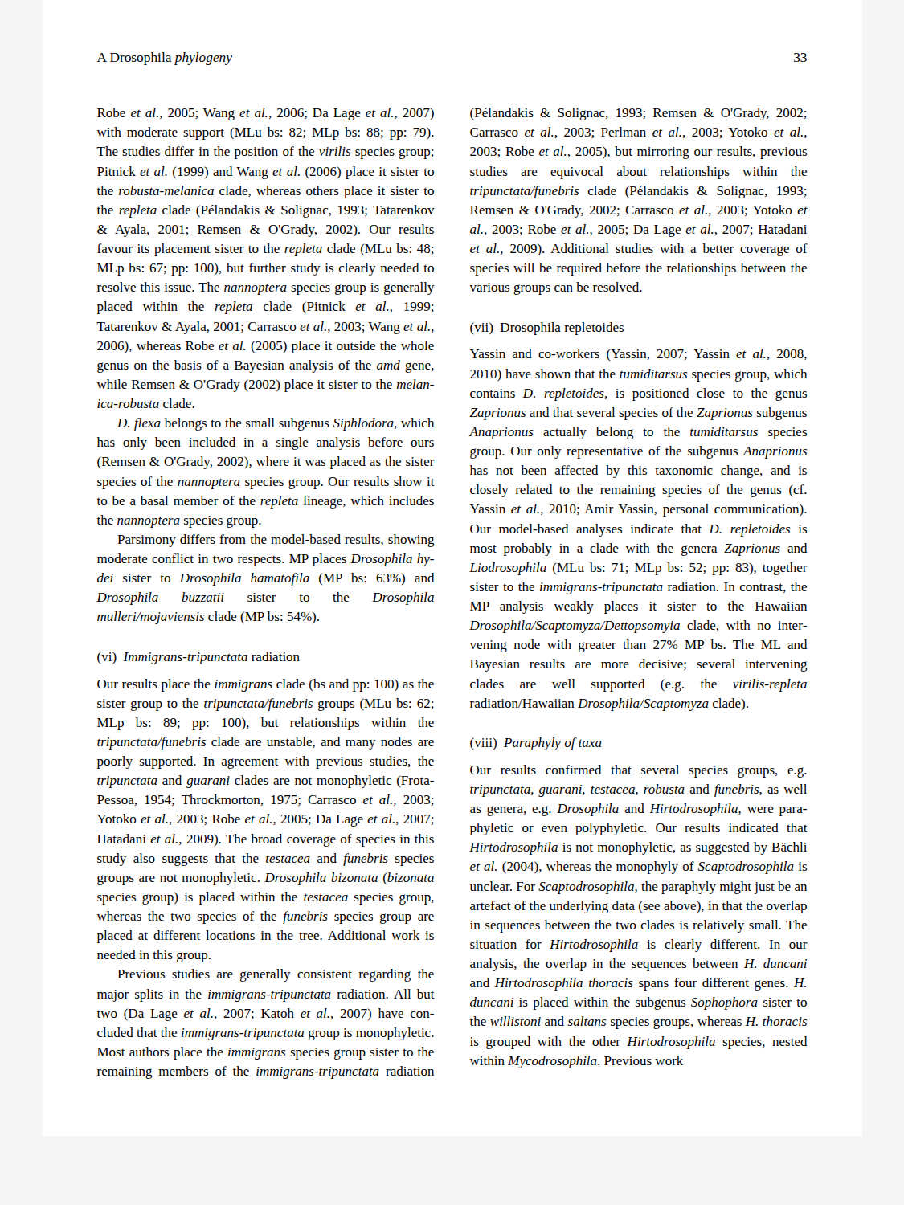A Drosophila phylogeny 33
Robe et al., 2005; Wang et al., 2006; Da Lage et al., 2007) with moderate support (MLu bs: 82; MLp bs: 88; pp: 79). The studies differ in the position of the virilis species group; Pitnick et al. (1999) and Wang et al. (2006) place it sister to the robusta-melanica clade, whereas others place it sister to the repleta clade (Pélandakis & Solignac, 1993; Tatarenkov & Ayala, 2001; Remsen & O'Grady, 2002). Our results favour its placement sister to the repleta clade (MLu bs: 48; MLp bs: 67; pp: 100), but further study is clearly needed to resolve this issue. The nannoptera species group is generally placed within the repleta clade (Pitnick et al., 1999; Tatarenkov & Ayala, 2001; Carrasco et al., 2003; Wang et al., 2006), whereas Robe et al. (2005) place it outside the whole genus on the basis of a Bayesian analysis of the amd gene, while Remsen & O'Grady (2002) place it sister to the melanica-robusta clade.
D. flexa belongs to the small subgenus Siphlodora, which has only been included in a single analysis before ours (Remsen & O'Grady, 2002), where it was placed as the sister species of the nannoptera species group. Our results show it to be a basal member of the repleta lineage, which includes the nannoptera species group.
Parsimony differs from the model-based results, showing moderate conflict in two respects. MP places Drosophila hydei sister to Drosophila hamatofila (MP bs: 63%) and Drosophila buzzatii sister to the Drosophila mulleri/mojaviensis clade (MP bs: 54%).
(vi) Immigrans-tripunctata radiation
Our results place the immigrans clade (bs and pp: 100) as the sister group to the tripunctata/funebris groups (MLu bs: 62; MLp bs: 89; pp: 100), but relationships within the tripunctata/funebris clade are unstable, and many nodes are poorly supported. In agreement with previous studies, the tripunctata and guarani clades are not monophyletic (Frota-Pessoa, 1954; Throckmorton, 1975; Carrasco et al., 2003; Yotoko et al., 2003; Robe et al., 2005; Da Lage et al., 2007; Hatadani et al., 2009). The broad coverage of species in this study also suggests that the testacea and funebris species groups are not monophyletic. Drosophila bizonata (bizonata species group) is placed within the testacea species group, whereas the two species of the funebris species group are placed at different locations in the tree. Additional work is needed in this group.
Previous studies are generally consistent regarding the major splits in the immigrans-tripunctata radiation. All but two (Da Lage et al., 2007; Katoh et al., 2007) have concluded that the immigrans-tripunctata group is monophyletic. Most authors place the immigrans species group sister to the remaining members of the immigrans-tripunctata radiation (Pélandakis & Solignac, 1993; Remsen & O'Grady, 2002; Carrasco et al., 2003; Perlman et al., 2003; Yotoko et al., 2003; Robe et al., 2005), but mirroring our results, previous studies are equivocal about relationships within the tripunctata/funebris clade (Pélandakis & Solignac, 1993; Remsen & O'Grady, 2002; Carrasco et al., 2003; Yotoko et al., 2003; Robe et al., 2005; Da Lage et al., 2007; Hatadani et al., 2009). Additional studies with a better coverage of species will be required before the relationships between the various groups can be resolved.
(vii) Drosophila repletoides
Yassin and co-workers (Yassin, 2007; Yassin et al., 2008, 2010) have shown that the tumiditarsus species group, which contains D. repletoides, is positioned close to the genus Zaprionus and that several species of the Zaprionus subgenus Anaprionus actually belong to the tumiditarsus species group. Our only representative of the subgenus Anaprionus has not been affected by this taxonomic change, and is closely related to the remaining species of the genus (cf. Yassin et al., 2010; Amir Yassin, personal communication). Our model-based analyses indicate that D. repletoides is most probably in a clade with the genera Zaprionus and Liodrosophila (MLu bs: 71; MLp bs: 52; pp: 83), together sister to the immigrans-tripunctata radiation. In contrast, the MP analysis weakly places it sister to the Hawaiian Drosophila/Scaptomyza/Dettopsomyia clade, with no intervening node with greater than 27% MP bs. The ML and Bayesian results are more decisive; several intervening clades are well supported (e.g. the virilis-repleta radiation/Hawaiian Drosophila/Scaptomyza clade).
(viii) Paraphyly of taxa
Our results confirmed that several species groups, e.g. tripunctata, guarani, testacea, robusta and funebris, as well as genera, e.g. Drosophila and Hirtodrosophila, were paraphyletic or even polyphyletic. Our results indicated that Hirtodrosophila is not monophyletic, as suggested by Bächli et al. (2004), whereas the monophyly of Scaptodrosophila is unclear. For Scaptodrosophila, the paraphyly might just be an artefact of the underlying data (see above), in that the overlap in sequences between the two clades is relatively small. The situation for Hirtodrosophila is clearly different. In our analysis, the overlap in the sequences between H. duncani and Hirtodrosophila thoracis spans four different genes. H. duncani is placed within the subgenus Sophophora sister to the willistoni and saltans species groups, whereas H. thoracis is grouped with the other Hirtodrosophila species, nested within Mycodrosophila. Previous work